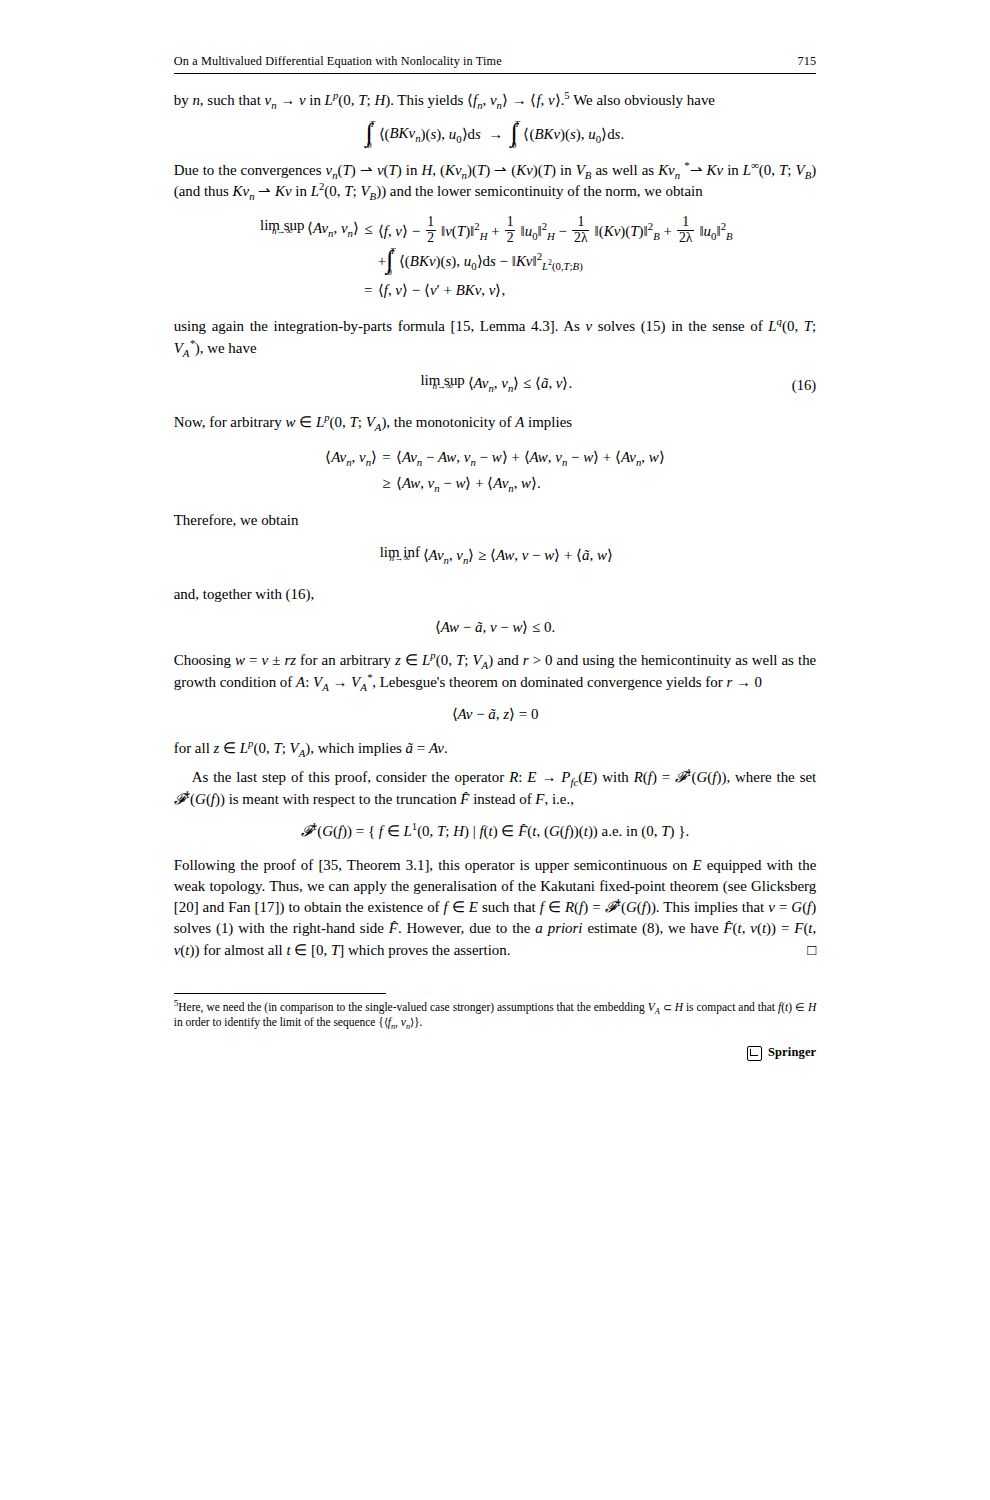On a Multivalued Differential Equation with Nonlocality in Time 715
by n, such that vn → v in Lp(0, T; H). This yields ⟨fn, vn⟩ → ⟨f, v⟩.5 We also obviously have
∫T 0 ⟨(BKvn)(s), u0⟩ds → ∫T 0 ⟨(BKv)(s), u0⟩ds.
Due to the convergences vn(T) ⇀ v(T) in H, (Kvn)(T) ⇀ (Kv)(T) in VB as well as Kvn *⇀ Kv in L∞(0, T; VB) (and thus Kvn ⇀ Kv in L2(0, T; VB)) and the lower semicontinuity of the norm, we obtain
lim sup n→∞⟨Avn, vn⟩
≤
⟨f, v⟩ − 12 ‖v(T)‖2H + 12 ‖u0‖2H − 12λ ‖(Kv)(T)‖2B + 12λ ‖u0‖2B
+∫T 0 ⟨(BKv)(s), u0⟩ds − ‖Kv‖2L2(0,T;B)
=
⟨f, v⟩ − ⟨v′ + BKv, v⟩,
using again the integration-by-parts formula [15, Lemma 4.3]. As v solves (15) in the sense of Lq(0, T; VA*), we have
lim sup n→∞⟨Avn, vn⟩ ≤ ⟨ã, v⟩. (16)
Now, for arbitrary w ∈ Lp(0, T; VA), the monotonicity of A implies
⟨Avn, vn⟩
=
⟨Avn − Aw, vn − w⟩ + ⟨Aw, vn − w⟩ + ⟨Avn, w⟩
≥
⟨Aw, vn − w⟩ + ⟨Avn, w⟩.
Therefore, we obtain
lim inf n→∞⟨Avn, vn⟩ ≥ ⟨Aw, v − w⟩ + ⟨ã, w⟩
and, together with (16),
⟨Aw − ã, v − w⟩ ≤ 0.
Choosing w = v ± rz for an arbitrary z ∈ Lp(0, T; VA) and r > 0 and using the hemicontinuity as well as the growth condition of A: VA → VA*, Lebesgue's theorem on dominated convergence yields for r → 0
⟨Av − ã, z⟩ = 0
for all z ∈ Lp(0, T; VA), which implies ã = Av.
As the last step of this proof, consider the operator R: E → Pfc(E) with R(f) = 𝓕1(G(f)), where the set 𝓕1(G(f)) is meant with respect to the truncation F̂ instead of F, i.e.,
𝓕1(G(f)) = { f ∈ L1(0, T; H) | f(t) ∈ F̂(t, (G(f))(t)) a.e. in (0, T) }.
Following the proof of [35, Theorem 3.1], this operator is upper semicontinuous on E equipped with the weak topology. Thus, we can apply the generalisation of the Kakutani fixed-point theorem (see Glicksberg [20] and Fan [17]) to obtain the existence of f ∈ E such that f ∈ R(f) = 𝓕1(G(f)). This implies that v = G(f) solves (1) with the right-hand side F̂. However, due to the a priori estimate (8), we have F̂(t, v(t)) = F(t, v(t)) for almost all t ∈ [0, T] which proves the assertion.□
5Here, we need the (in comparison to the single-valued case stronger) assumptions that the embedding VA ⊂ H is compact and that f(t) ∈ H in order to identify the limit of the sequence {⟨fn, vn⟩}.
Springer